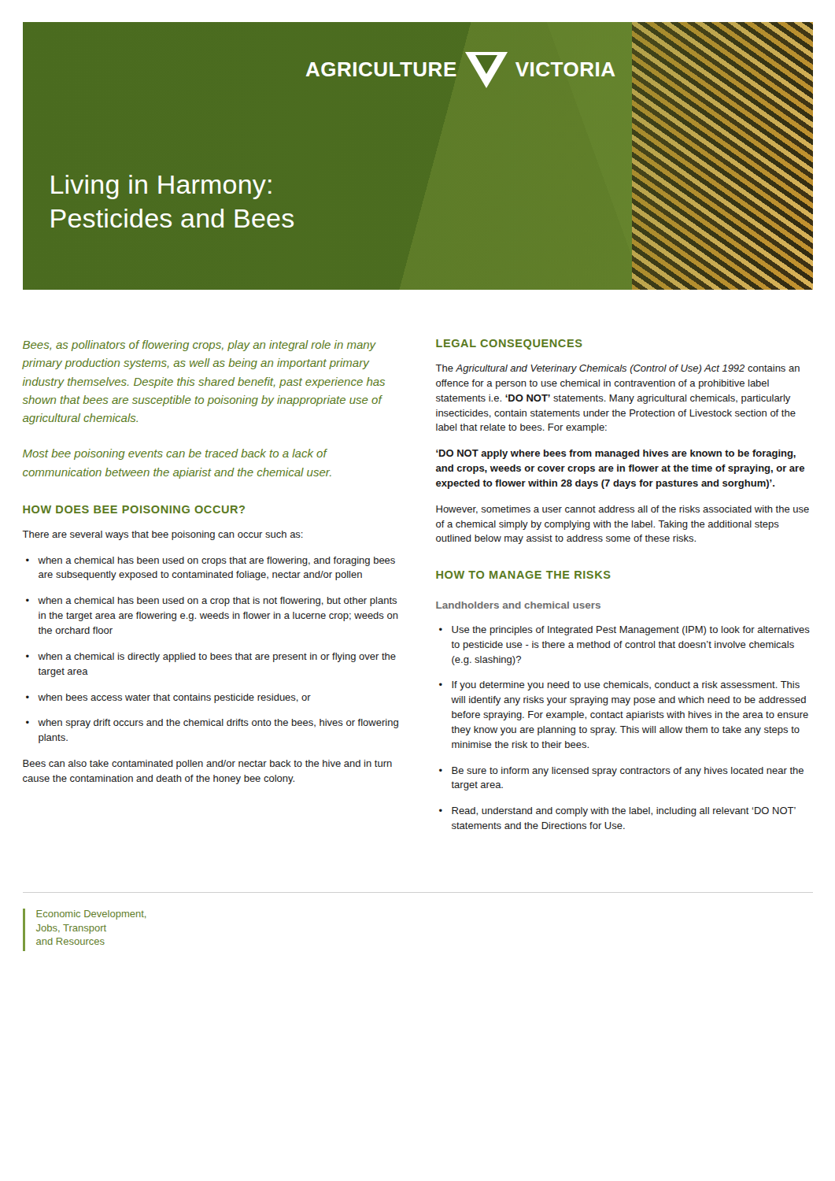AGRICULTURE VICTORIA
Living in Harmony:
Pesticides and Bees
Bees, as pollinators of flowering crops, play an integral role in many primary production systems, as well as being an important primary industry themselves. Despite this shared benefit, past experience has shown that bees are susceptible to poisoning by inappropriate use of agricultural chemicals.
Most bee poisoning events can be traced back to a lack of communication between the apiarist and the chemical user.
How does bee poisoning occur?
There are several ways that bee poisoning can occur such as:
when a chemical has been used on crops that are flowering, and foraging bees are subsequently exposed to contaminated foliage, nectar and/or pollen
when a chemical has been used on a crop that is not flowering, but other plants in the target area are flowering e.g. weeds in flower in a lucerne crop; weeds on the orchard floor
when a chemical is directly applied to bees that are present in or flying over the target area
when bees access water that contains pesticide residues, or
when spray drift occurs and the chemical drifts onto the bees, hives or flowering plants.
Bees can also take contaminated pollen and/or nectar back to the hive and in turn cause the contamination and death of the honey bee colony.
Legal consequences
The Agricultural and Veterinary Chemicals (Control of Use) Act 1992 contains an offence for a person to use chemical in contravention of a prohibitive label statements i.e. ‘DO NOT’ statements. Many agricultural chemicals, particularly insecticides, contain statements under the Protection of Livestock section of the label that relate to bees. For example:
‘DO NOT apply where bees from managed hives are known to be foraging, and crops, weeds or cover crops are in flower at the time of spraying, or are expected to flower within 28 days (7 days for pastures and sorghum)’.
However, sometimes a user cannot address all of the risks associated with the use of a chemical simply by complying with the label. Taking the additional steps outlined below may assist to address some of these risks.
How to manage the risks
Landholders and chemical users
Use the principles of Integrated Pest Management (IPM) to look for alternatives to pesticide use - is there a method of control that doesn’t involve chemicals (e.g. slashing)?
If you determine you need to use chemicals, conduct a risk assessment. This will identify any risks your spraying may pose and which need to be addressed before spraying. For example, contact apiarists with hives in the area to ensure they know you are planning to spray. This will allow them to take any steps to minimise the risk to their bees.
Be sure to inform any licensed spray contractors of any hives located near the target area.
Read, understand and comply with the label, including all relevant ‘DO NOT’ statements and the Directions for Use.
Economic Development,
Jobs, Transport
and Resources